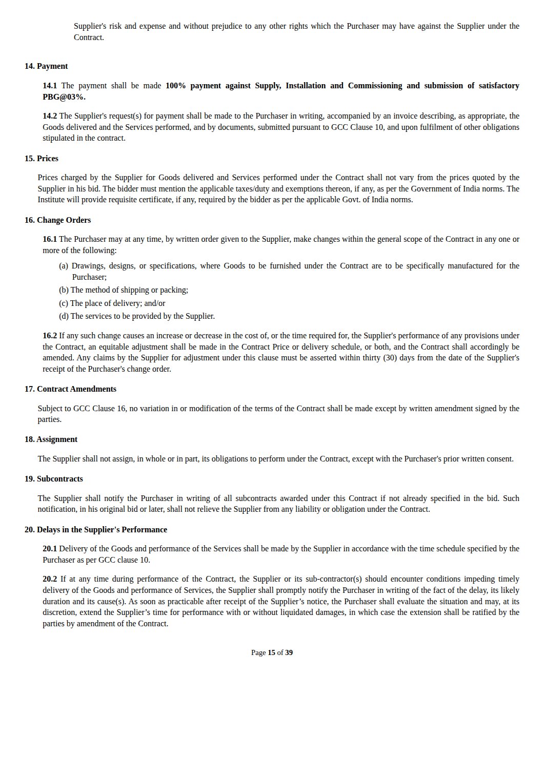Supplier's risk and expense and without prejudice to any other rights which the Purchaser may have against the Supplier under the Contract.
14. Payment
14.1 The payment shall be made 100% payment against Supply, Installation and Commissioning and submission of satisfactory PBG@03%.
14.2 The Supplier's request(s) for payment shall be made to the Purchaser in writing, accompanied by an invoice describing, as appropriate, the Goods delivered and the Services performed, and by documents, submitted pursuant to GCC Clause 10, and upon fulfilment of other obligations stipulated in the contract.
15. Prices
Prices charged by the Supplier for Goods delivered and Services performed under the Contract shall not vary from the prices quoted by the Supplier in his bid. The bidder must mention the applicable taxes/duty and exemptions thereon, if any, as per the Government of India norms. The Institute will provide requisite certificate, if any, required by the bidder as per the applicable Govt. of India norms.
16. Change Orders
16.1 The Purchaser may at any time, by written order given to the Supplier, make changes within the general scope of the Contract in any one or more of the following:
(a) Drawings, designs, or specifications, where Goods to be furnished under the Contract are to be specifically manufactured for the Purchaser;
(b) The method of shipping or packing;
(c) The place of delivery; and/or
(d) The services to be provided by the Supplier.
16.2 If any such change causes an increase or decrease in the cost of, or the time required for, the Supplier's performance of any provisions under the Contract, an equitable adjustment shall be made in the Contract Price or delivery schedule, or both, and the Contract shall accordingly be amended. Any claims by the Supplier for adjustment under this clause must be asserted within thirty (30) days from the date of the Supplier's receipt of the Purchaser's change order.
17. Contract Amendments
Subject to GCC Clause 16, no variation in or modification of the terms of the Contract shall be made except by written amendment signed by the parties.
18. Assignment
The Supplier shall not assign, in whole or in part, its obligations to perform under the Contract, except with the Purchaser's prior written consent.
19. Subcontracts
The Supplier shall notify the Purchaser in writing of all subcontracts awarded under this Contract if not already specified in the bid. Such notification, in his original bid or later, shall not relieve the Supplier from any liability or obligation under the Contract.
20. Delays in the Supplier's Performance
20.1 Delivery of the Goods and performance of the Services shall be made by the Supplier in accordance with the time schedule specified by the Purchaser as per GCC clause 10.
20.2 If at any time during performance of the Contract, the Supplier or its sub-contractor(s) should encounter conditions impeding timely delivery of the Goods and performance of Services, the Supplier shall promptly notify the Purchaser in writing of the fact of the delay, its likely duration and its cause(s). As soon as practicable after receipt of the Supplier’s notice, the Purchaser shall evaluate the situation and may, at its discretion, extend the Supplier’s time for performance with or without liquidated damages, in which case the extension shall be ratified by the parties by amendment of the Contract.
Page 15 of 39